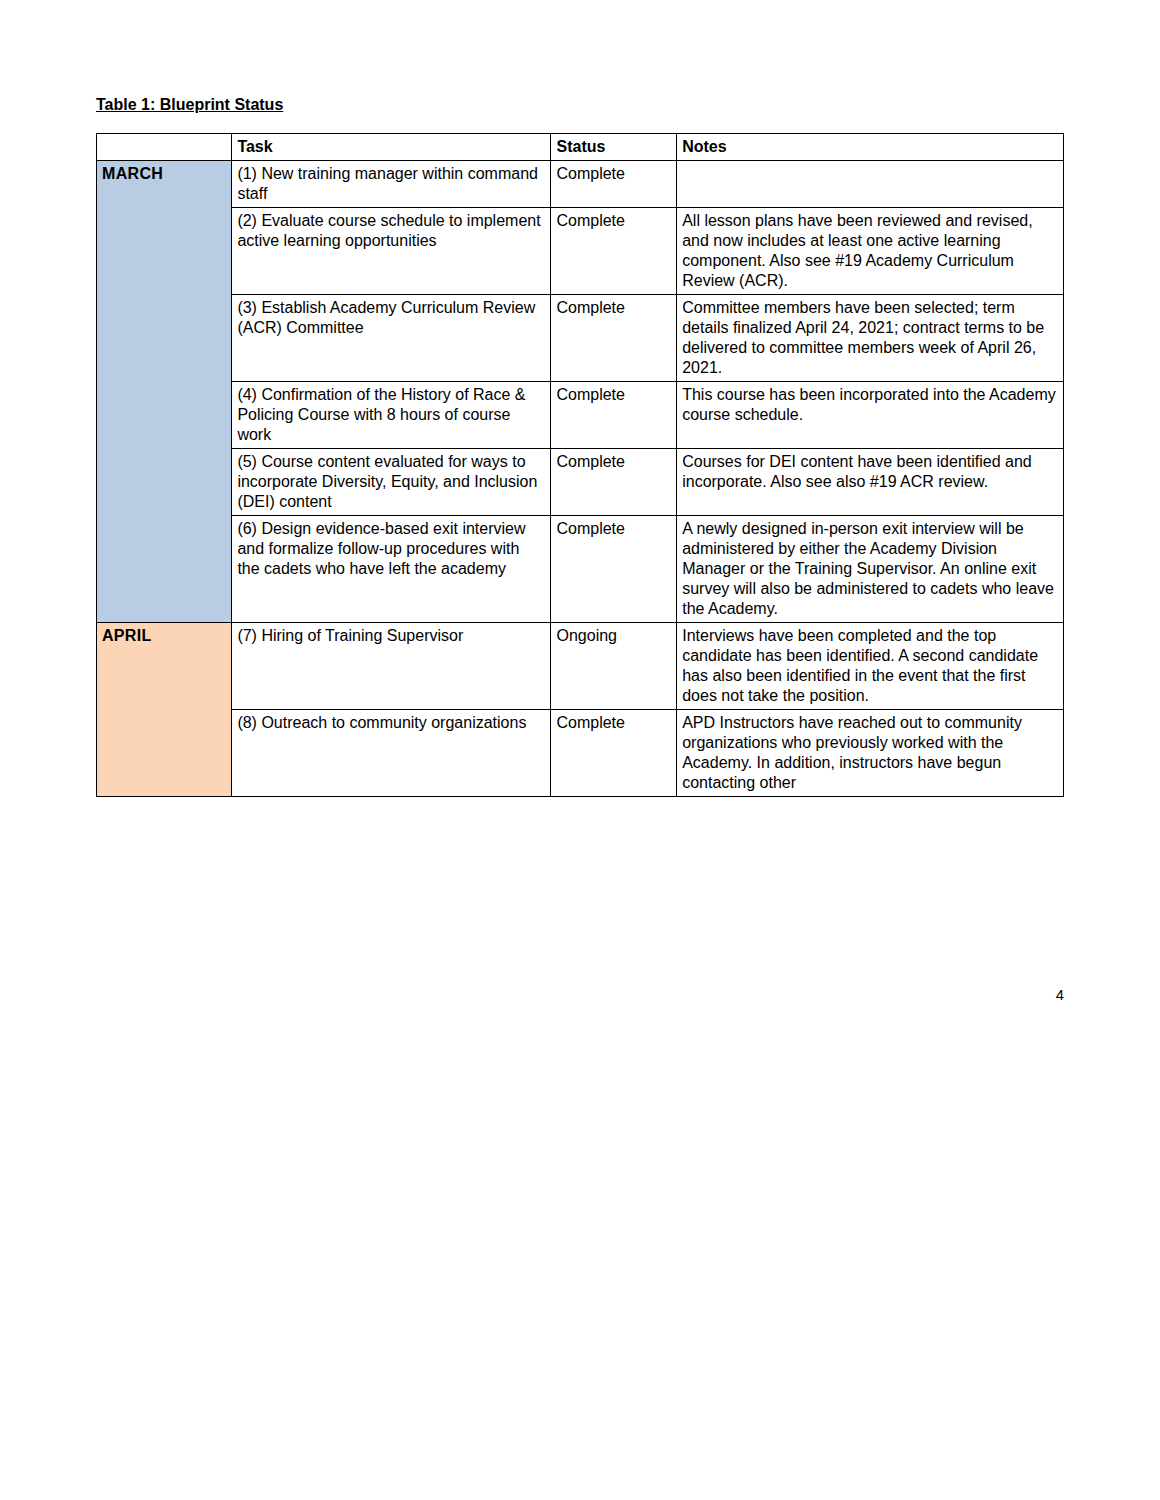Table 1: Blueprint Status
| | Task | Status | Notes |
| --- | --- | --- | --- |
| MARCH | (1) New training manager within command staff | Complete | |
| (2) Evaluate course schedule to implement active learning opportunities | Complete | All lesson plans have been reviewed and revised, and now includes at least one active learning component. Also see #19 Academy Curriculum Review (ACR). |
| (3) Establish Academy Curriculum Review (ACR) Committee | Complete | Committee members have been selected; term details finalized April 24, 2021; contract terms to be delivered to committee members week of April 26, 2021. |
| (4) Confirmation of the History of Race & Policing Course with 8 hours of course work | Complete | This course has been incorporated into the Academy course schedule. |
| (5) Course content evaluated for ways to incorporate Diversity, Equity, and Inclusion (DEI) content | Complete | Courses for DEI content have been identified and incorporate. Also see also #19 ACR review. |
| (6) Design evidence-based exit interview and formalize follow-up procedures with the cadets who have left the academy | Complete | A newly designed in-person exit interview will be administered by either the Academy Division Manager or the Training Supervisor. An online exit survey will also be administered to cadets who leave the Academy. |
| APRIL | (7) Hiring of Training Supervisor | Ongoing | Interviews have been completed and the top candidate has been identified. A second candidate has also been identified in the event that the first does not take the position. |
| (8) Outreach to community organizations | Complete | APD Instructors have reached out to community organizations who previously worked with the Academy. In addition, instructors have begun contacting other |
4